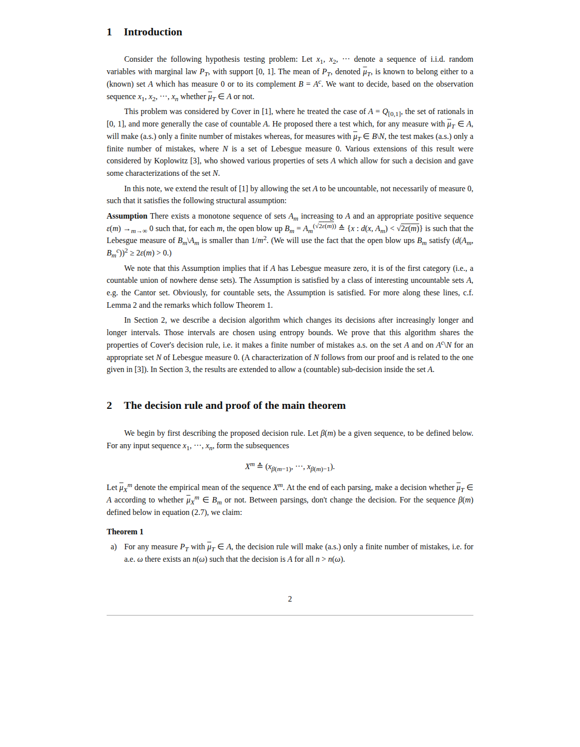1 Introduction
Consider the following hypothesis testing problem: Let x1, x2, ··· denote a sequence of i.i.d. random variables with marginal law PT, with support [0, 1]. The mean of PT, denoted μT, is known to belong either to a (known) set A which has measure 0 or to its complement B = Ac. We want to decide, based on the observation sequence x1, x2, ···, xn whether μT ∈ A or not.
This problem was considered by Cover in [1], where he treated the case of A = Q[0,1], the set of rationals in [0, 1], and more generally the case of countable A. He proposed there a test which, for any measure with μT ∈ A, will make (a.s.) only a finite number of mistakes whereas, for measures with μT ∈ B\N, the test makes (a.s.) only a finite number of mistakes, where N is a set of Lebesgue measure 0. Various extensions of this result were considered by Koplowitz [3], who showed various properties of sets A which allow for such a decision and gave some characterizations of the set N.
In this note, we extend the result of [1] by allowing the set A to be uncountable, not necessarily of measure 0, such that it satisfies the following structural assumption:
Assumption There exists a monotone sequence of sets Am increasing to A and an appropriate positive sequence ε(m) →m→∞ 0 such that, for each m, the open blow up Bm = Am(√2ε(m)) ≙ {x : d(x, Am) < √2ε(m)} is such that the Lebesgue measure of Bm\Am is smaller than 1/m2. (We will use the fact that the open blow ups Bm satisfy (d(Am, Bmc))2 ≥ 2ε(m) > 0.)
We note that this Assumption implies that if A has Lebesgue measure zero, it is of the first category (i.e., a countable union of nowhere dense sets). The Assumption is satisfied by a class of interesting uncountable sets A, e.g. the Cantor set. Obviously, for countable sets, the Assumption is satisfied. For more along these lines, c.f. Lemma 2 and the remarks which follow Theorem 1.
In Section 2, we describe a decision algorithm which changes its decisions after increasingly longer and longer intervals. Those intervals are chosen using entropy bounds. We prove that this algorithm shares the properties of Cover's decision rule, i.e. it makes a finite number of mistakes a.s. on the set A and on Ac\N for an appropriate set N of Lebesgue measure 0. (A characterization of N follows from our proof and is related to the one given in [3]). In Section 3, the results are extended to allow a (countable) sub-decision inside the set A.
2 The decision rule and proof of the main theorem
We begin by first describing the proposed decision rule. Let β(m) be a given sequence, to be defined below. For any input sequence x1, ···, xn, form the subsequences
Xm ≙ (xβ(m−1), ···, xβ(m)−1).
Let μXm denote the empirical mean of the sequence Xm. At the end of each parsing, make a decision whether μT ∈ A according to whether μXm ∈ Bm or not. Between parsings, don't change the decision. For the sequence β(m) defined below in equation (2.7), we claim:
Theorem 1
a) For any measure PT with μT ∈ A, the decision rule will make (a.s.) only a finite number of mistakes, i.e. for a.e. ω there exists an n(ω) such that the decision is A for all n > n(ω).
2